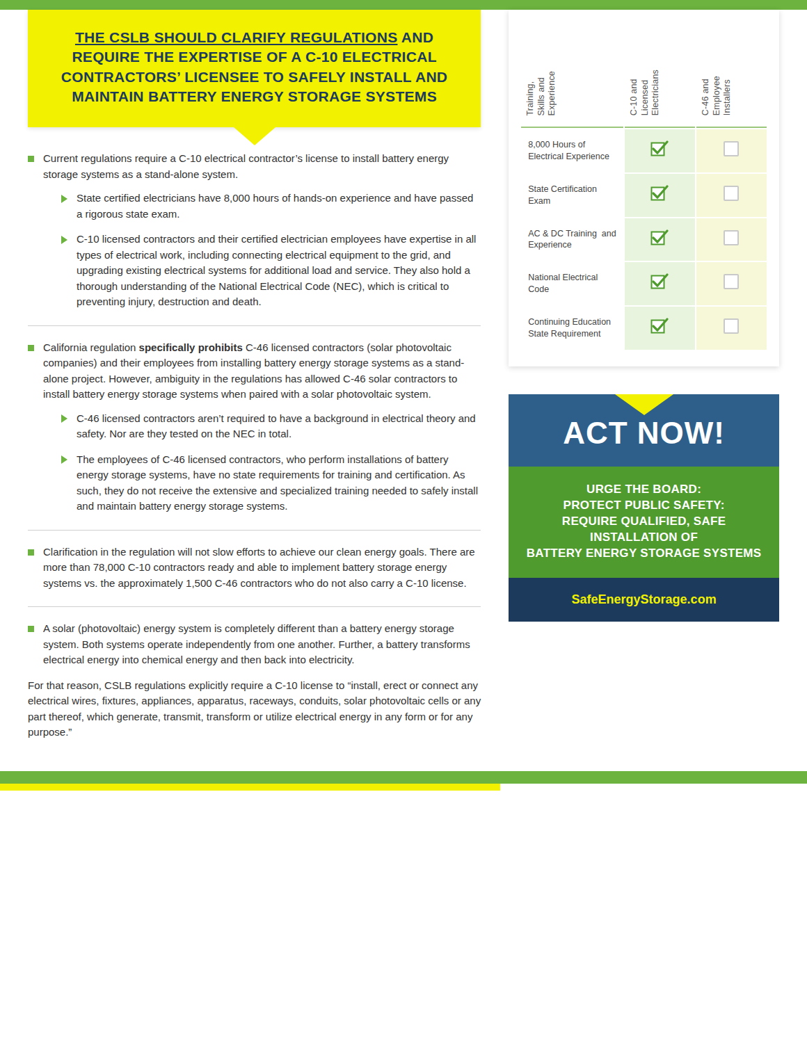The CSLB should clarify regulations and require the expertise of a C-10 electrical contractors’ licensee to safely install and maintain battery energy storage systems
Current regulations require a C-10 electrical contractor’s license to install battery energy storage systems as a stand-alone system.
State certified electricians have 8,000 hours of hands-on experience and have passed a rigorous state exam.
C-10 licensed contractors and their certified electrician employees have expertise in all types of electrical work, including connecting electrical equipment to the grid, and upgrading existing electrical systems for additional load and service. They also hold a thorough understanding of the National Electrical Code (NEC), which is critical to preventing injury, destruction and death.
California regulation specifically prohibits C-46 licensed contractors (solar photovoltaic companies) and their employees from installing battery energy storage systems as a stand-alone project. However, ambiguity in the regulations has allowed C-46 solar contractors to install battery energy storage systems when paired with a solar photovoltaic system.
C-46 licensed contractors aren’t required to have a background in electrical theory and safety. Nor are they tested on the NEC in total.
The employees of C-46 licensed contractors, who perform installations of battery energy storage systems, have no state requirements for training and certification. As such, they do not receive the extensive and specialized training needed to safely install and maintain battery energy storage systems.
Clarification in the regulation will not slow efforts to achieve our clean energy goals. There are more than 78,000 C-10 contractors ready and able to implement battery storage energy systems vs. the approximately 1,500 C-46 contractors who do not also carry a C-10 license.
A solar (photovoltaic) energy system is completely different than a battery energy storage system. Both systems operate independently from one another. Further, a battery transforms electrical energy into chemical energy and then back into electricity.
For that reason, CSLB regulations explicitly require a C-10 license to “install, erect or connect any electrical wires, fixtures, appliances, apparatus, raceways, conduits, solar photovoltaic cells or any part thereof, which generate, transmit, transform or utilize electrical energy in any form or for any purpose.”
| Training, Skills and Experience | C-10 and Licensed Electricians | C-46 and Employee Installers |
| --- | --- | --- |
| 8,000 Hours of Electrical Experience | | |
| State Certification Exam | | |
| AC & DC Training and Experience | | |
| National Electrical Code | | |
| Continuing Education State Requirement | | |
ACT NOW!
Urge the Board:
Protect Public Safety:
Require Qualified, Safe Installation of
Battery Energy Storage Systems
SafeEnergyStorage.com